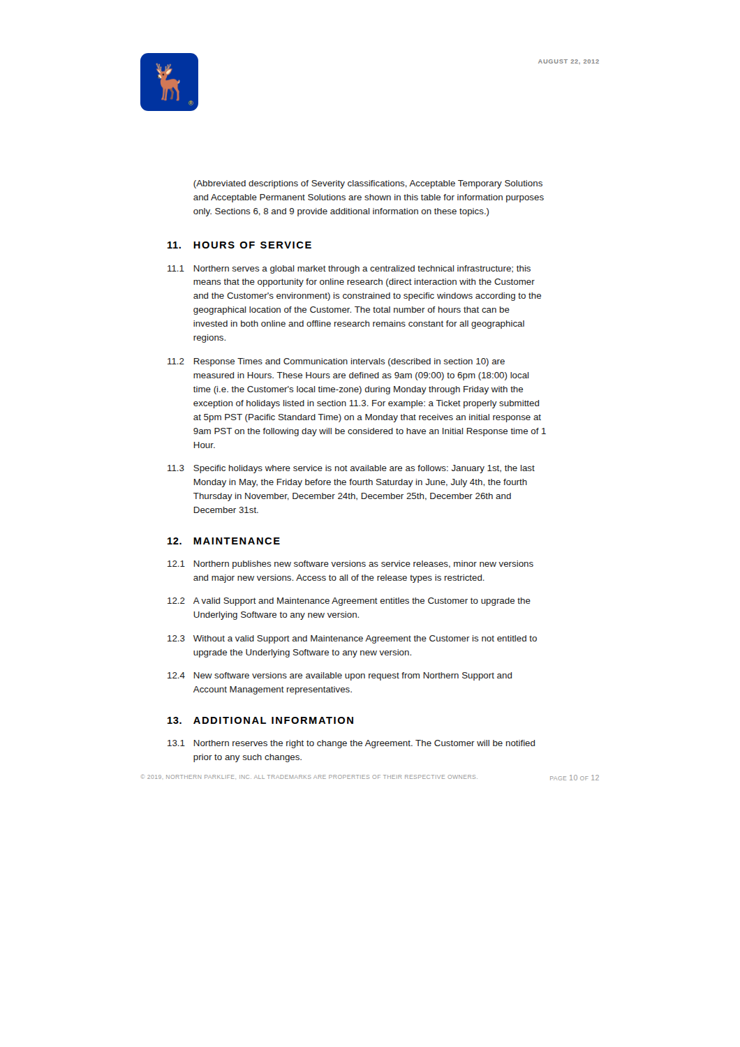🦌 ®
AUGUST 22, 2012
(Abbreviated descriptions of Severity classifications, Acceptable Temporary Solutions and Acceptable Permanent Solutions are shown in this table for information purposes only. Sections 6, 8 and 9 provide additional information on these topics.)
11. HOURS OF SERVICE
11.1
Northern serves a global market through a centralized technical infrastructure; this means that the opportunity for online research (direct interaction with the Customer and the Customer's environment) is constrained to specific windows according to the geographical location of the Customer. The total number of hours that can be invested in both online and offline research remains constant for all geographical regions.
11.2
Response Times and Communication intervals (described in section 10) are measured in Hours. These Hours are defined as 9am (09:00) to 6pm (18:00) local time (i.e. the Customer's local time-zone) during Monday through Friday with the exception of holidays listed in section 11.3. For example: a Ticket properly submitted at 5pm PST (Pacific Standard Time) on a Monday that receives an initial response at 9am PST on the following day will be considered to have an Initial Response time of 1 Hour.
11.3
Specific holidays where service is not available are as follows: January 1st, the last Monday in May, the Friday before the fourth Saturday in June, July 4th, the fourth Thursday in November, December 24th, December 25th, December 26th and December 31st.
12. MAINTENANCE
12.1
Northern publishes new software versions as service releases, minor new versions and major new versions. Access to all of the release types is restricted.
12.2
A valid Support and Maintenance Agreement entitles the Customer to upgrade the Underlying Software to any new version.
12.3
Without a valid Support and Maintenance Agreement the Customer is not entitled to upgrade the Underlying Software to any new version.
12.4
New software versions are available upon request from Northern Support and Account Management representatives.
13. ADDITIONAL INFORMATION
13.1
Northern reserves the right to change the Agreement. The Customer will be notified prior to any such changes.
© 2019, NORTHERN PARKLIFE, INC. ALL TRADEMARKS ARE PROPERTIES OF THEIR RESPECTIVE OWNERS.
PAGE 10 OF 12